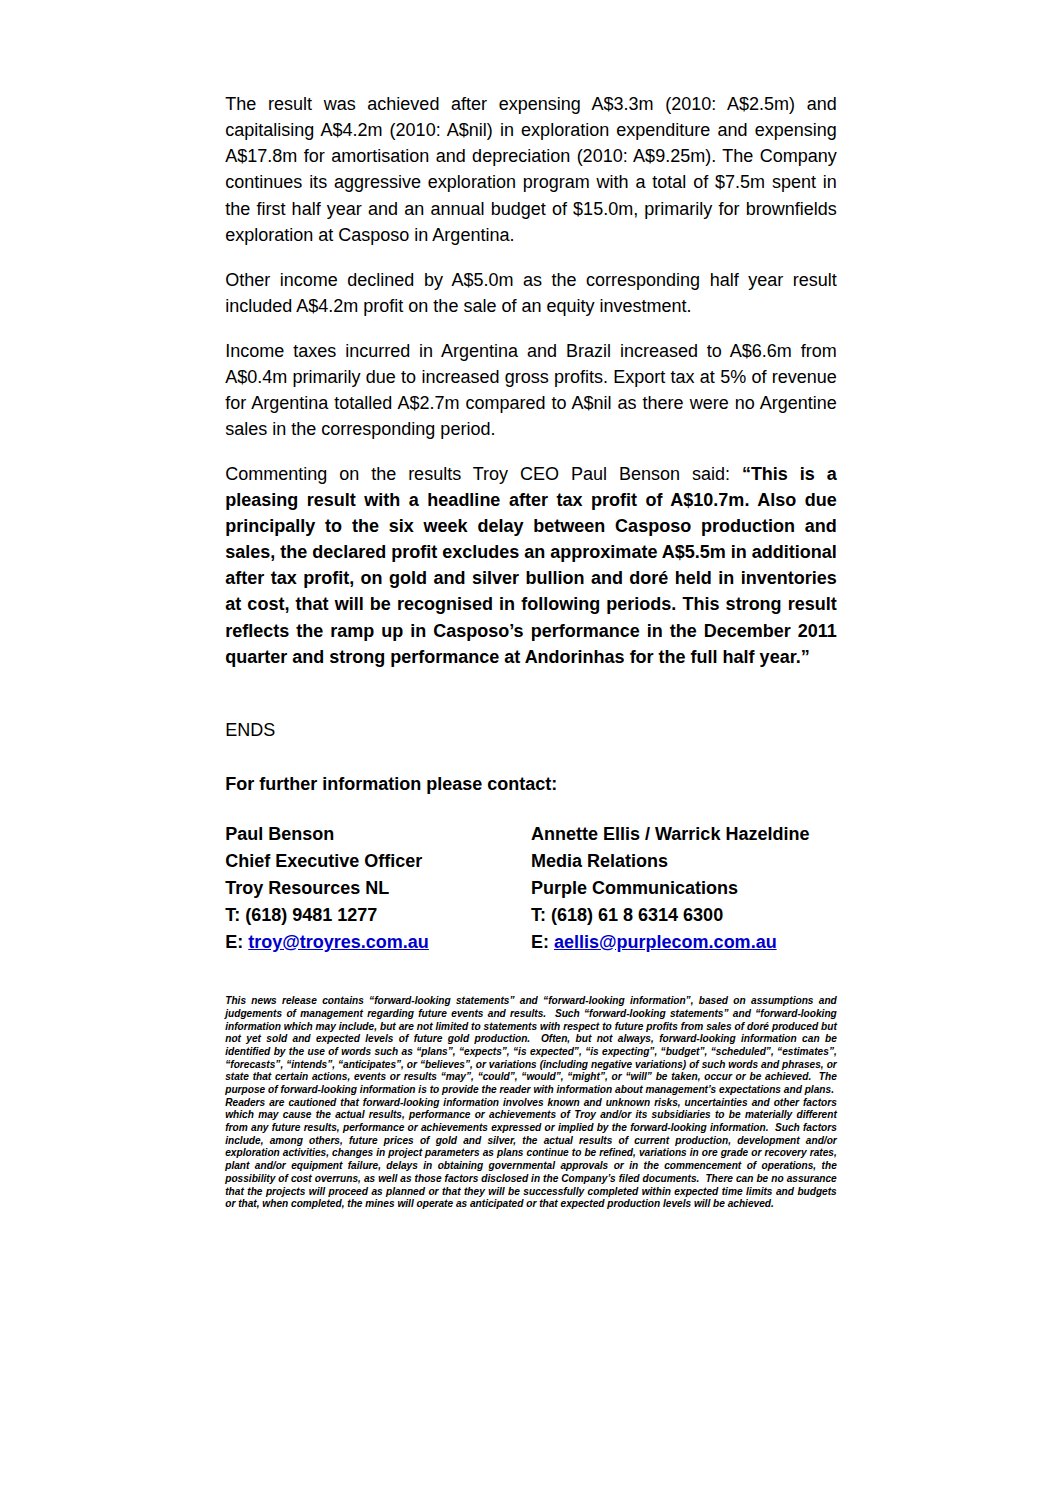The result was achieved after expensing A$3.3m (2010: A$2.5m) and capitalising A$4.2m (2010: A$nil) in exploration expenditure and expensing A$17.8m for amortisation and depreciation (2010: A$9.25m). The Company continues its aggressive exploration program with a total of $7.5m spent in the first half year and an annual budget of $15.0m, primarily for brownfields exploration at Casposo in Argentina.
Other income declined by A$5.0m as the corresponding half year result included A$4.2m profit on the sale of an equity investment.
Income taxes incurred in Argentina and Brazil increased to A$6.6m from A$0.4m primarily due to increased gross profits. Export tax at 5% of revenue for Argentina totalled A$2.7m compared to A$nil as there were no Argentine sales in the corresponding period.
Commenting on the results Troy CEO Paul Benson said: “This is a pleasing result with a headline after tax profit of A$10.7m. Also due principally to the six week delay between Casposo production and sales, the declared profit excludes an approximate A$5.5m in additional after tax profit, on gold and silver bullion and doré held in inventories at cost, that will be recognised in following periods. This strong result reflects the ramp up in Casposo’s performance in the December 2011 quarter and strong performance at Andorinhas for the full half year.”
ENDS
For further information please contact:
| Paul Benson | Annette Ellis / Warrick Hazeldine |
| Chief Executive Officer | Media Relations |
| Troy Resources NL | Purple Communications |
| T: (618) 9481 1277 | T: (618) 61 8 6314 6300 |
| E: troy@troyres.com.au | E: aellis@purplecom.com.au |
This news release contains “forward-looking statements” and “forward-looking information”, based on assumptions and judgements of management regarding future events and results. Such “forward-looking statements” and “forward-looking information which may include, but are not limited to statements with respect to future profits from sales of doré produced but not yet sold and expected levels of future gold production. Often, but not always, forward-looking information can be identified by the use of words such as “plans”, “expects”, “is expected”, “is expecting”, “budget”, “scheduled”, “estimates”, “forecasts”, “intends”, “anticipates”, or “believes”, or variations (including negative variations) of such words and phrases, or state that certain actions, events or results “may”, “could”, “would”, “might”, or “will” be taken, occur or be achieved. The purpose of forward-looking information is to provide the reader with information about management’s expectations and plans. Readers are cautioned that forward-looking information involves known and unknown risks, uncertainties and other factors which may cause the actual results, performance or achievements of Troy and/or its subsidiaries to be materially different from any future results, performance or achievements expressed or implied by the forward-looking information. Such factors include, among others, future prices of gold and silver, the actual results of current production, development and/or exploration activities, changes in project parameters as plans continue to be refined, variations in ore grade or recovery rates, plant and/or equipment failure, delays in obtaining governmental approvals or in the commencement of operations, the possibility of cost overruns, as well as those factors disclosed in the Company’s filed documents. There can be no assurance that the projects will proceed as planned or that they will be successfully completed within expected time limits and budgets or that, when completed, the mines will operate as anticipated or that expected production levels will be achieved.